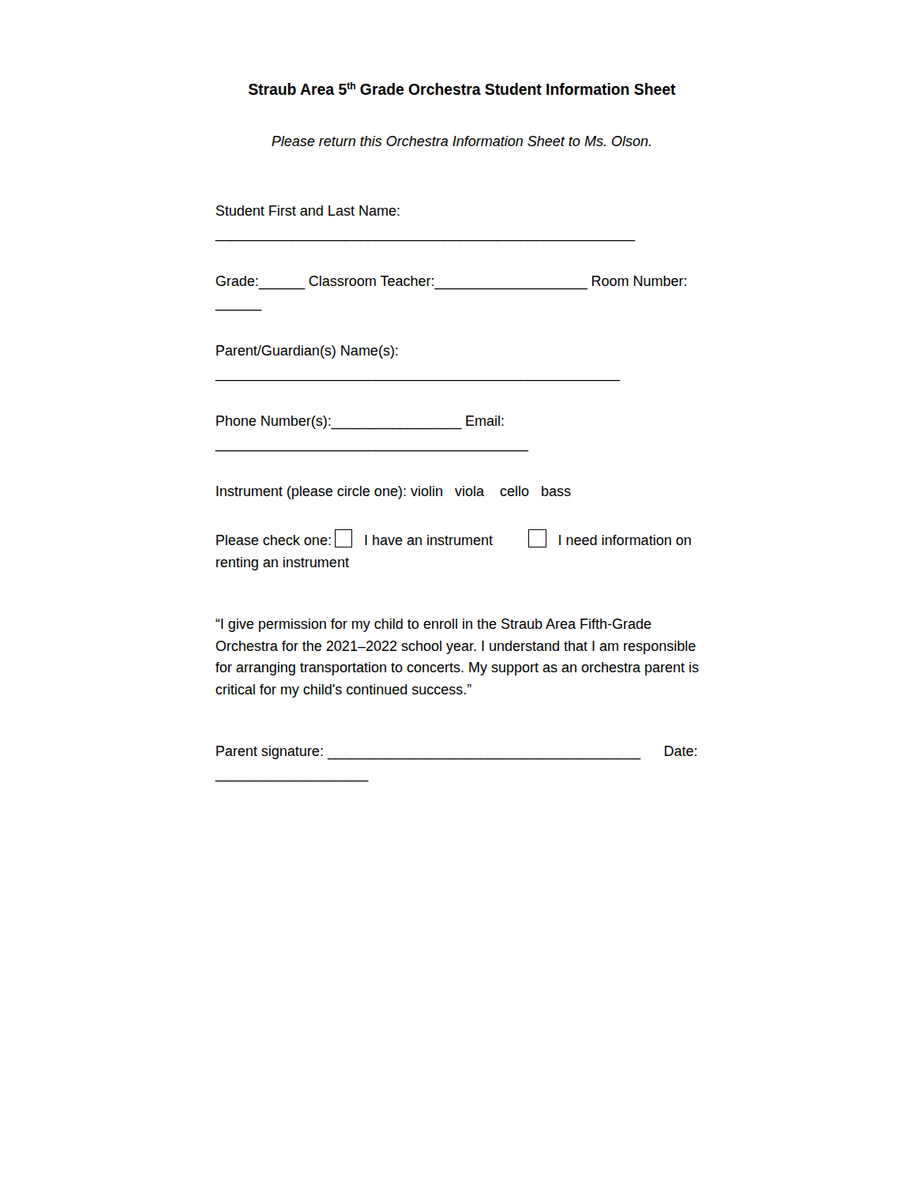Straub Area 5th Grade Orchestra Student Information Sheet
Please return this Orchestra Information Sheet to Ms. Olson.
Student First and Last Name: _______________________________________________________
Grade:______ Classroom Teacher:____________________ Room Number: ______
Parent/Guardian(s) Name(s): _____________________________________________________
Phone Number(s):_________________ Email: _________________________________________
Instrument (please circle one): violin viola cello bass
Please check one: I have an instrument I need information on renting an instrument
“I give permission for my child to enroll in the Straub Area Fifth-Grade Orchestra for the 2021–2022 school year. I understand that I am responsible for arranging transportation to concerts. My support as an orchestra parent is critical for my child's continued success.”
Parent signature: _________________________________________ Date: ____________________